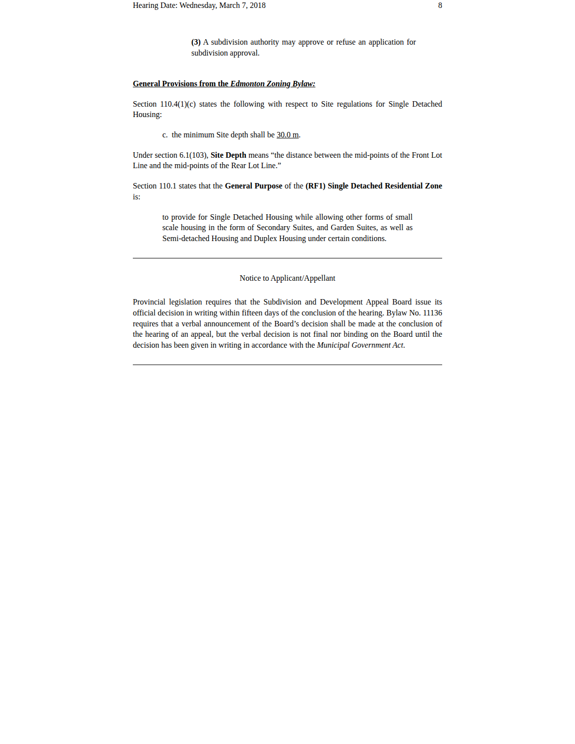Hearing Date: Wednesday, March 7, 2018
8
(3) A subdivision authority may approve or refuse an application for subdivision approval.
General Provisions from the Edmonton Zoning Bylaw:
Section 110.4(1)(c) states the following with respect to Site regulations for Single Detached Housing:
c. the minimum Site depth shall be 30.0 m.
Under section 6.1(103), Site Depth means “the distance between the mid-points of the Front Lot Line and the mid-points of the Rear Lot Line.”
Section 110.1 states that the General Purpose of the (RF1) Single Detached Residential Zone is:
to provide for Single Detached Housing while allowing other forms of small scale housing in the form of Secondary Suites, and Garden Suites, as well as Semi-detached Housing and Duplex Housing under certain conditions.
Notice to Applicant/Appellant
Provincial legislation requires that the Subdivision and Development Appeal Board issue its official decision in writing within fifteen days of the conclusion of the hearing. Bylaw No. 11136 requires that a verbal announcement of the Board’s decision shall be made at the conclusion of the hearing of an appeal, but the verbal decision is not final nor binding on the Board until the decision has been given in writing in accordance with the Municipal Government Act.